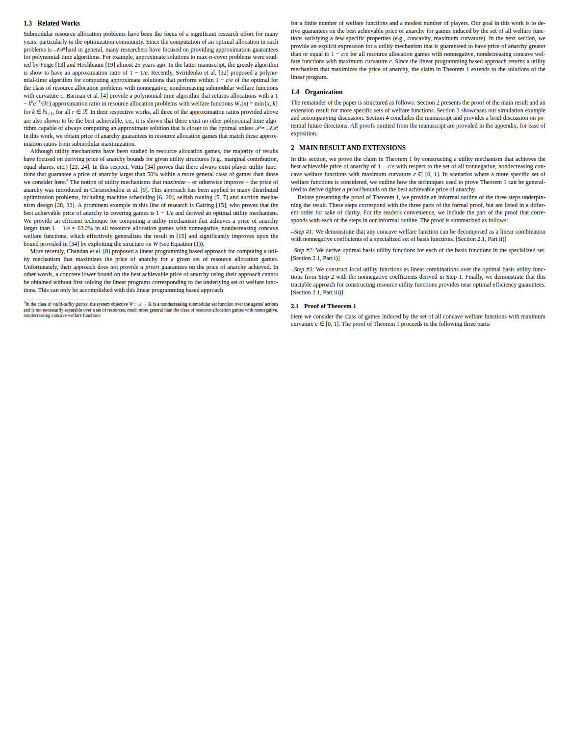1.3 Related Works
Submodular resource allocation problems have been the focus of a significant research effort for many years, particularly in the optimization community. Since the computation of an optimal allocation in such problems is 𝒩𝒫-hard in general, many researchers have focused on providing approximation guarantees for polynomial-time algorithms. For example, approximate solutions to max-n-cover problems were studied by Feige [13] and Hochbaum [19] almost 25 years ago. In the latter manuscript, the greedy algorithm is show to have an approximation ratio of 1 − 1/e. Recently, Sviridenko et al. [32] proposed a polynomial-time algorithm for computing approximate solutions that perform within 1 − c/e of the optimal for the class of resource allocation problems with nonnegative, nondecreasing submodular welfare functions with curvature c. Barman et al. [4] provide a polynomial-time algorithm that returns allocations with a 1 − kke−k/(k!) approximation ratio in resource allocation problems with welfare functions Wr(x) = min{x, k} for k ∈ ℕ≥1, for all r ∈ ℛ. In their respective works, all three of the approximation ratios provided above are also shown to be the best achievable, i.e., it is shown that there exist no other polynomial-time algorithm capable of always computing an approximate solution that is closer to the optimal unless 𝒫 = 𝒩𝒫. In this work, we obtain price of anarchy guarantees in resource allocation games that match these approximation ratios from submodular maximization.
Although utility mechanisms have been studied in resource allocation games, the majority of results have focused on deriving price of anarchy bounds for given utility structures (e.g., marginal contribution, equal shares, etc.) [23, 24]. In this respect, Vetta [34] proves that there always exist player utility functions that guarantee a price of anarchy larger than 50% within a more general class of games than those we consider here.4 The notion of utility mechanisms that maximize – or otherwise improve – the price of anarchy was introduced in Christodoulou et al. [9]. This approach has been applied to many distributed optimization problems, including machine scheduling [6, 20], selfish routing [5, 7] and auction mechanism design [28, 33]. A prominent example in this line of research is Gairing [15], who proves that the best achievable price of anarchy in covering games is 1 − 1/e and derived an optimal utility mechanism. We provide an efficient technique for computing a utility mechanism that achieves a price of anarchy larger than 1 − 1/e ≈ 63.2% in all resource allocation games with nonnegative, nondecreasing concave welfare functions, which effectively generalizes the result in [15] and significantly improves upon the bound provided in [34] by exploiting the structure on W (see Equation (1)).
More recently, Chandan et al. [8] proposed a linear programming based approach for computing a utility mechanism that maximizes the price of anarchy for a given set of resource allocation games. Unfortunately, their approach does not provide a priori guarantees on the price of anarchy achieved. In other words, a concrete lower bound on the best achievable price of anarchy using their approach cannot be obtained without first solving the linear programs corresponding to the underlying set of welfare functions. This can only be accomplished with this linear programming based approach
4In the class of valid-utility games, the system objective W : 𝒜 → ℝ is a nondecreasing submodular set function over the agents' actions and is not necessarily separable over a set of resources; much more general than the class of resource allocation games with nonnegative, nondecreasing concave welfare functions.
for a finite number of welfare functions and a modest number of players. Our goal in this work is to derive guarantees on the best achievable price of anarchy for games induced by the set of all welfare functions satisfying a few specific properties (e.g., concavity, maximum curvature). In the next section, we provide an explicit expression for a utility mechanism that is guaranteed to have price of anarchy greater than or equal to 1 − c/e for all resource allocation games with nonnegative, nondecreasing concave welfare functions with maximum curvature c. Since the linear programming based approach returns a utility mechanism that maximizes the price of anarchy, the claim in Theorem 1 extends to the solutions of the linear program.
1.4 Organization
The remainder of the paper is structured as follows: Section 2 presents the proof of the main result and an extension result for more specific sets of welfare functions. Section 3 showcases our simulation example and accompanying discussion. Section 4 concludes the manuscript and provides a brief discussion on potential future directions. All proofs omitted from the manuscript are provided in the appendix, for ease of exposition.
2 MAIN RESULT AND EXTENSIONS
In this section, we prove the claim in Theorem 1 by constructing a utility mechanism that achieves the best achievable price of anarchy of 1 − c/e with respect to the set of all nonnegative, nondecreasing concave welfare functions with maximum curvature c ∈ [0, 1]. In scenarios where a more specific set of welfare functions is considered, we outline how the techniques used to prove Theorem 1 can be generalized to derive tighter a priori bounds on the best achievable price of anarchy.
Before presenting the proof of Theorem 1, we provide an informal outline of the three steps underpinning the result. These steps correspond with the three parts of the formal proof, but are listed in a different order for sake of clarity. For the reader's convenience, we include the part of the proof that corresponds with each of the steps in our informal outline. The proof is summarized as follows:
–Step #1: We demonstrate that any concave welfare function can be decomposed as a linear combination with nonnegative coefficients of a specialized set of basis functions. [Section 2.1, Part ii)]
–Step #2: We derive optimal basis utility functions for each of the basis functions in the specialized set. [Section 2.1, Part i)]
–Step #3: We construct local utility functions as linear combinations over the optimal basis utility functions from Step 2 with the nonnegative coefficients derived in Step 1. Finally, we demonstrate that this tractable approach for constructing resource utility functions provides near optimal efficiency guarantees. [Section 2.1, Part iii)]
2.1 Proof of Theorem 1
Here we consider the class of games induced by the set of all concave welfare functions with maximum curvature c ∈ [0, 1]. The proof of Theorem 1 proceeds in the following three parts: